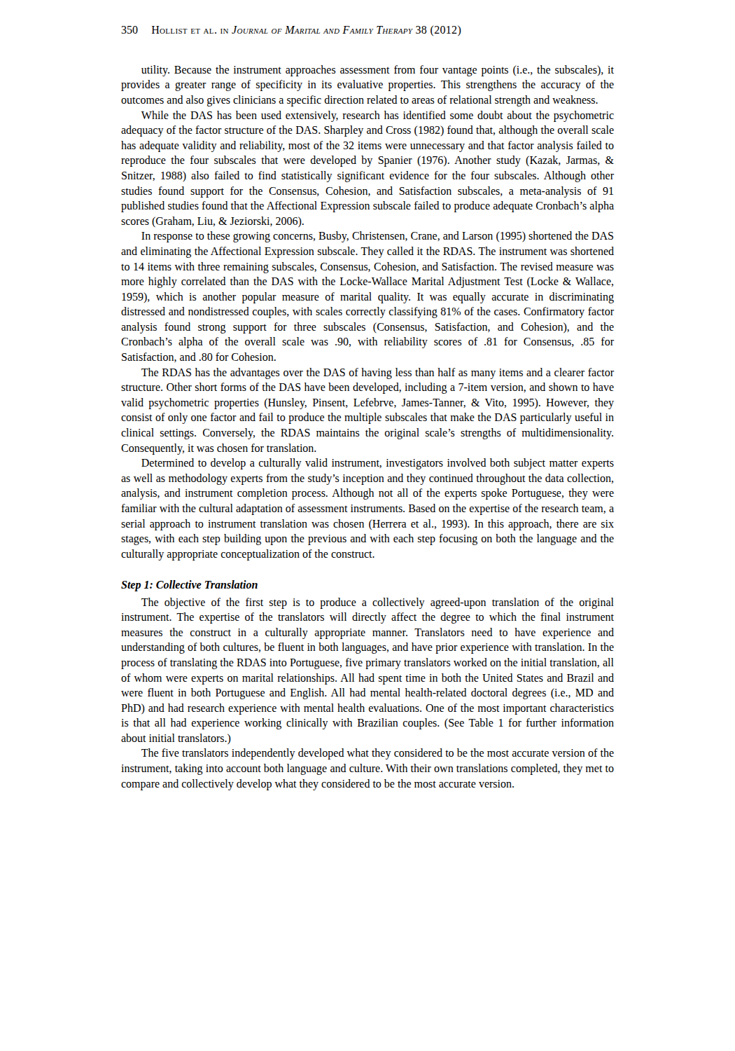350 Hollist et al. in Journal of Marital and Family Therapy 38 (2012)
utility. Because the instrument approaches assessment from four vantage points (i.e., the subscales), it provides a greater range of specificity in its evaluative properties. This strengthens the accuracy of the outcomes and also gives clinicians a specific direction related to areas of relational strength and weakness.
While the DAS has been used extensively, research has identified some doubt about the psychometric adequacy of the factor structure of the DAS. Sharpley and Cross (1982) found that, although the overall scale has adequate validity and reliability, most of the 32 items were unnecessary and that factor analysis failed to reproduce the four subscales that were developed by Spanier (1976). Another study (Kazak, Jarmas, & Snitzer, 1988) also failed to find statistically significant evidence for the four subscales. Although other studies found support for the Consensus, Cohesion, and Satisfaction subscales, a meta-analysis of 91 published studies found that the Affectional Expression subscale failed to produce adequate Cronbach’s alpha scores (Graham, Liu, & Jeziorski, 2006).
In response to these growing concerns, Busby, Christensen, Crane, and Larson (1995) shortened the DAS and eliminating the Affectional Expression subscale. They called it the RDAS. The instrument was shortened to 14 items with three remaining subscales, Consensus, Cohesion, and Satisfaction. The revised measure was more highly correlated than the DAS with the Locke-Wallace Marital Adjustment Test (Locke & Wallace, 1959), which is another popular measure of marital quality. It was equally accurate in discriminating distressed and nondistressed couples, with scales correctly classifying 81% of the cases. Confirmatory factor analysis found strong support for three subscales (Consensus, Satisfaction, and Cohesion), and the Cronbach’s alpha of the overall scale was .90, with reliability scores of .81 for Consensus, .85 for Satisfaction, and .80 for Cohesion.
The RDAS has the advantages over the DAS of having less than half as many items and a clearer factor structure. Other short forms of the DAS have been developed, including a 7-item version, and shown to have valid psychometric properties (Hunsley, Pinsent, Lefebrve, James-Tanner, & Vito, 1995). However, they consist of only one factor and fail to produce the multiple subscales that make the DAS particularly useful in clinical settings. Conversely, the RDAS maintains the original scale’s strengths of multidimensionality. Consequently, it was chosen for translation.
Determined to develop a culturally valid instrument, investigators involved both subject matter experts as well as methodology experts from the study’s inception and they continued throughout the data collection, analysis, and instrument completion process. Although not all of the experts spoke Portuguese, they were familiar with the cultural adaptation of assessment instruments. Based on the expertise of the research team, a serial approach to instrument translation was chosen (Herrera et al., 1993). In this approach, there are six stages, with each step building upon the previous and with each step focusing on both the language and the culturally appropriate conceptualization of the construct.
Step 1: Collective Translation
The objective of the first step is to produce a collectively agreed-upon translation of the original instrument. The expertise of the translators will directly affect the degree to which the final instrument measures the construct in a culturally appropriate manner. Translators need to have experience and understanding of both cultures, be fluent in both languages, and have prior experience with translation. In the process of translating the RDAS into Portuguese, five primary translators worked on the initial translation, all of whom were experts on marital relationships. All had spent time in both the United States and Brazil and were fluent in both Portuguese and English. All had mental health-related doctoral degrees (i.e., MD and PhD) and had research experience with mental health evaluations. One of the most important characteristics is that all had experience working clinically with Brazilian couples. (See Table 1 for further information about initial translators.)
The five translators independently developed what they considered to be the most accurate version of the instrument, taking into account both language and culture. With their own translations completed, they met to compare and collectively develop what they considered to be the most accurate version.